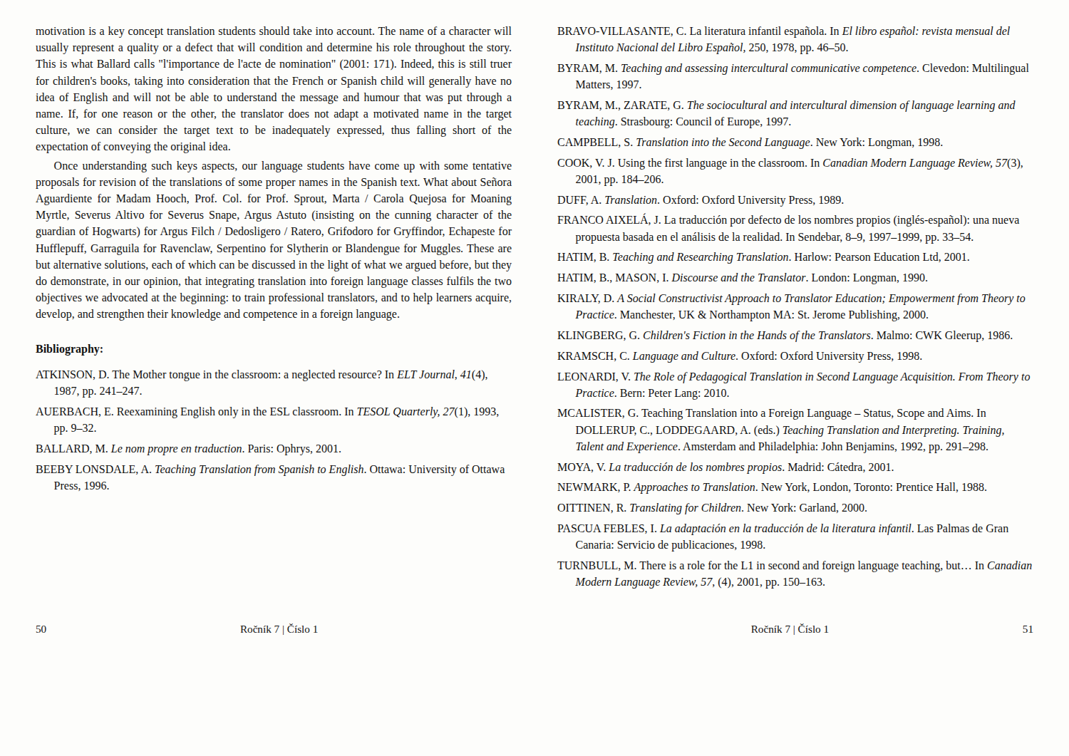motivation is a key concept translation students should take into account. The name of a character will usually represent a quality or a defect that will condition and determine his role throughout the story. This is what Ballard calls "l'importance de l'acte de nomination" (2001: 171). Indeed, this is still truer for children's books, taking into consideration that the French or Spanish child will generally have no idea of English and will not be able to understand the message and humour that was put through a name. If, for one reason or the other, the translator does not adapt a motivated name in the target culture, we can consider the target text to be inadequately expressed, thus falling short of the expectation of conveying the original idea.
Once understanding such keys aspects, our language students have come up with some tentative proposals for revision of the translations of some proper names in the Spanish text. What about Señora Aguardiente for Madam Hooch, Prof. Col. for Prof. Sprout, Marta / Carola Quejosa for Moaning Myrtle, Severus Altivo for Severus Snape, Argus Astuto (insisting on the cunning character of the guardian of Hogwarts) for Argus Filch / Dedosligero / Ratero, Grifodoro for Gryffindor, Echapeste for Hufflepuff, Garraguila for Ravenclaw, Serpentino for Slytherin or Blandengue for Muggles. These are but alternative solutions, each of which can be discussed in the light of what we argued before, but they do demonstrate, in our opinion, that integrating translation into foreign language classes fulfils the two objectives we advocated at the beginning: to train professional translators, and to help learners acquire, develop, and strengthen their knowledge and competence in a foreign language.
Bibliography:
ATKINSON, D. The Mother tongue in the classroom: a neglected resource? In ELT Journal, 41(4), 1987, pp. 241–247.
AUERBACH, E. Reexamining English only in the ESL classroom. In TESOL Quarterly, 27(1), 1993, pp. 9–32.
BALLARD, M. Le nom propre en traduction. Paris: Ophrys, 2001.
BEEBY LONSDALE, A. Teaching Translation from Spanish to English. Ottawa: University of Ottawa Press, 1996.
50 Ročník 7 | Číslo 1
BRAVO-VILLASANTE, C. La literatura infantil española. In El libro español: revista mensual del Instituto Nacional del Libro Español, 250, 1978, pp. 46–50.
BYRAM, M. Teaching and assessing intercultural communicative competence. Clevedon: Multilingual Matters, 1997.
BYRAM, M., ZARATE, G. The sociocultural and intercultural dimension of language learning and teaching. Strasbourg: Council of Europe, 1997.
CAMPBELL, S. Translation into the Second Language. New York: Longman, 1998.
COOK, V. J. Using the first language in the classroom. In Canadian Modern Language Review, 57(3), 2001, pp. 184–206.
DUFF, A. Translation. Oxford: Oxford University Press, 1989.
FRANCO AIXELÁ, J. La traducción por defecto de los nombres propios (inglés-español): una nueva propuesta basada en el análisis de la realidad. In Sendebar, 8–9, 1997–1999, pp. 33–54.
HATIM, B. Teaching and Researching Translation. Harlow: Pearson Education Ltd, 2001.
HATIM, B., MASON, I. Discourse and the Translator. London: Longman, 1990.
KIRALY, D. A Social Constructivist Approach to Translator Education; Empowerment from Theory to Practice. Manchester, UK & Northampton MA: St. Jerome Publishing, 2000.
KLINGBERG, G. Children's Fiction in the Hands of the Translators. Malmo: CWK Gleerup, 1986.
KRAMSCH, C. Language and Culture. Oxford: Oxford University Press, 1998.
LEONARDI, V. The Role of Pedagogical Translation in Second Language Acquisition. From Theory to Practice. Bern: Peter Lang: 2010.
MCALISTER, G. Teaching Translation into a Foreign Language – Status, Scope and Aims. In DOLLERUP, C., LODDEGAARD, A. (eds.) Teaching Translation and Interpreting. Training, Talent and Experience. Amsterdam and Philadelphia: John Benjamins, 1992, pp. 291–298.
MOYA, V. La traducción de los nombres propios. Madrid: Cátedra, 2001.
NEWMARK, P. Approaches to Translation. New York, London, Toronto: Prentice Hall, 1988.
OITTINEN, R. Translating for Children. New York: Garland, 2000.
PASCUA FEBLES, I. La adaptación en la traducción de la literatura infantil. Las Palmas de Gran Canaria: Servicio de publicaciones, 1998.
TURNBULL, M. There is a role for the L1 in second and foreign language teaching, but… In Canadian Modern Language Review, 57, (4), 2001, pp. 150–163.
Ročník 7 | Číslo 1 51